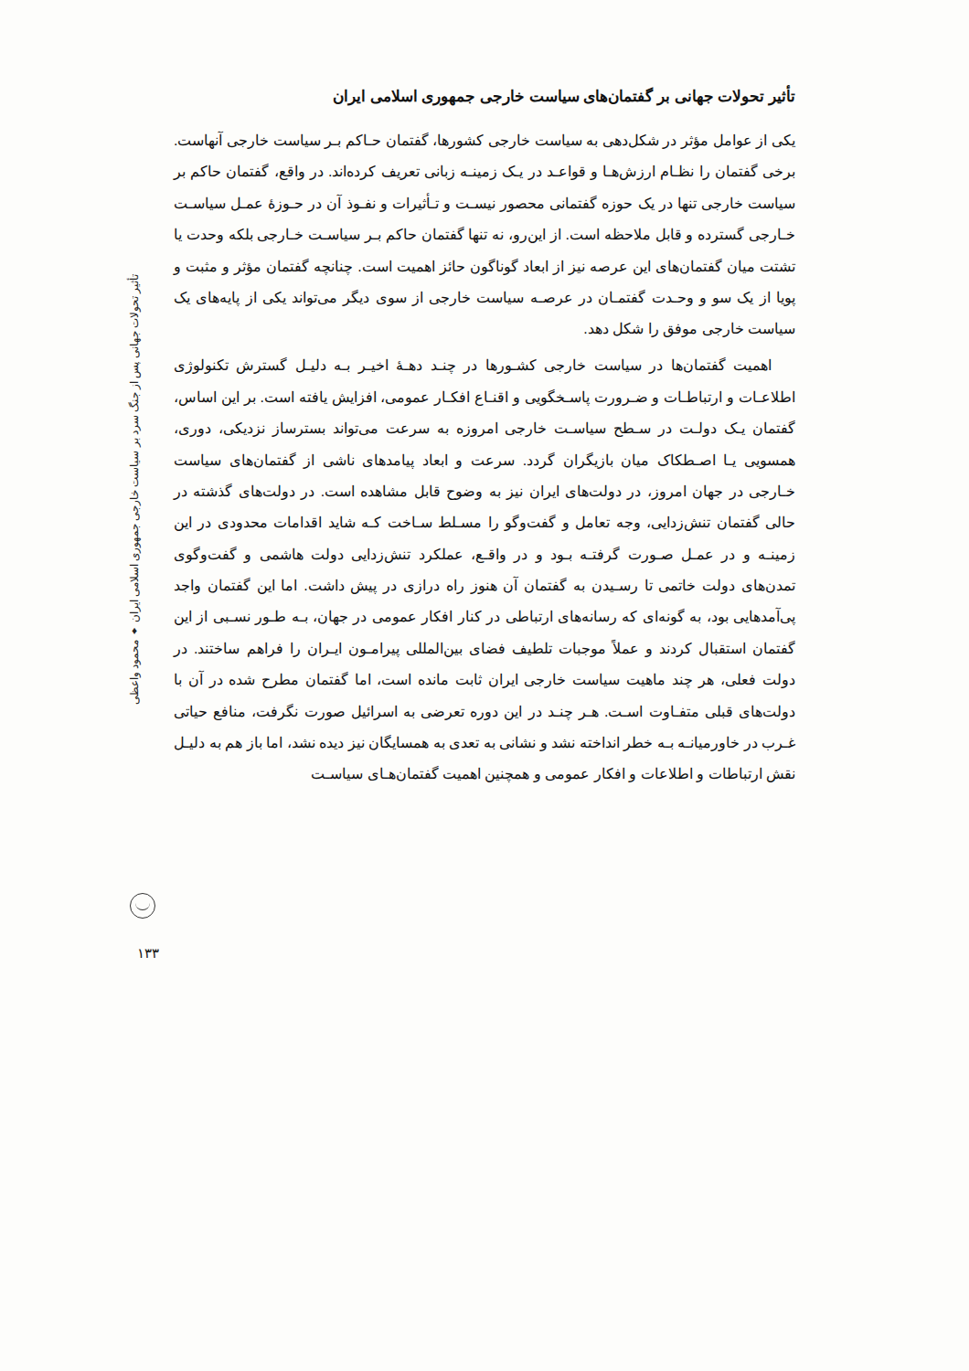تأثیر تحولات جهانی بر گفتمان‌های سیاست خارجی جمهوری اسلامی ایران
یکی از عوامل مؤثر در شکل‌دهی به سیاست خارجی کشورها، گفتمان حـاکم بـر سیاست خارجی آنهاست. برخی گفتمان را نظـام ارزش‌هـا و قواعـد در یـک زمینـه زبانی تعریف کرده‌اند. در واقع، گفتمان حاکم بر سیاست خارجی تنها در یک حوزه گفتمانی محصور نیسـت و تـأثیرات و نفـوذ آن در حـوزهٔ عمـل سیاسـت خـارجی گسترده و قابل ملاحظه است. از این‌رو، نه تنها گفتمان حاکم بـر سیاسـت خـارجی بلکه وحدت یا تشتت میان گفتمان‌های این عرصه نیز از ابعاد گوناگون حائز اهمیت است. چنانچه گفتمان مؤثر و مثبت و پویا از یک سو و وحـدت گفتمـان در عرصـه سیاست خارجی از سوی دیگر می‌تواند یکی از پایه‌های یک سیاست خارجی موفق را شکل دهد.
اهمیت گفتمان‌ها در سیاست خارجی کشـورها در چنـد دهـهٔ اخیـر بـه دلیـل گسترش تکنولوژی اطلاعـات و ارتباطـات و ضـرورت پاسـخگویی و اقنـاع افکـار عمومی، افزایش یافته است. بر این اساس، گفتمان یـک دولـت در سـطح سیاسـت خارجی امروزه به سرعت می‌تواند بسترساز نزدیکی، دوری، همسویی یـا اصـطکاک میان بازیگران گردد. سرعت و ابعاد پیامدهای ناشی از گفتمان‌های سیاست خـارجی در جهان امروز، در دولت‌های ایران نیز به وضوح قابل مشاهده است. در دولت‌های گذشته در حالی گفتمان تنش‌زدایی، وجه تعامل و گفت‌وگو را مسـلط سـاخت کـه شاید اقدامات محدودی در این زمینـه و در عمـل صـورت گرفتـه بـود و در واقـع، عملکرد تنش‌زدایی دولت هاشمی و گفت‌وگوی تمدن‌های دولت خاتمی تا رسـیدن به گفتمان آن هنوز راه درازی در پیش داشت. اما این گفتمان واجد پی‌آمدهایی بود، به گونه‌ای که رسانه‌های ارتباطی در کنار افکار عمومی در جهان، بـه طـور نسـبی از این گفتمان استقبال کردند و عملاً موجبات تلطیف فضای بین‌المللی پیرامـون ایـران را فراهم ساختند. در دولت فعلی، هر چند ماهیت سیاست خارجی ایران ثابت مانده است، اما گفتمان مطرح شده در آن با دولت‌های قبلی متفـاوت اسـت. هـر چنـد در این دوره تعرضی به اسرائیل صورت نگرفت، منافع حیاتی غـرب در خاورمیانـه بـه خطر انداخته نشد و نشانی به تعدی به همسایگان نیز دیده نشد، اما باز هم به دلیـل نقش ارتباطات و اطلاعات و افکار عمومی و همچنین اهمیت گفتمان‌هـای سیاسـت
تأثیر تحولات جهانی پس از جنگ سرد بر سیاست خارجی جمهوری اسلامی ایران ♦ محمود واعظی
۱۳۳